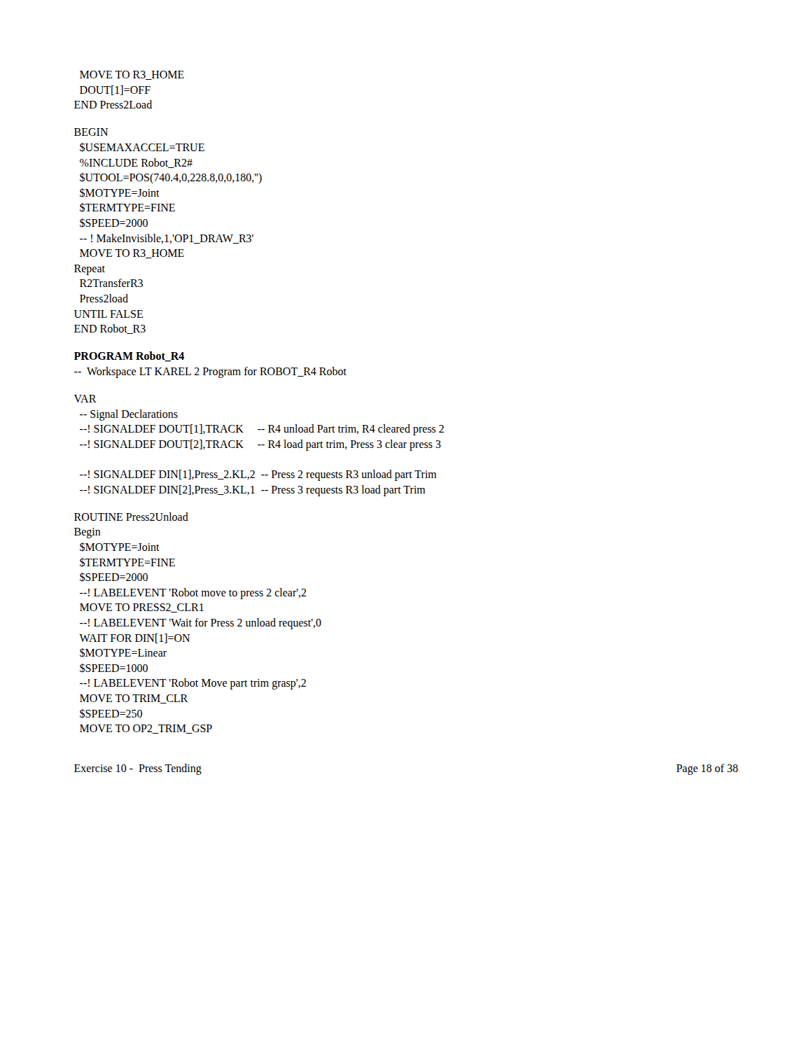MOVE TO R3_HOME
  DOUT[1]=OFF
END Press2Load
BEGIN
  $USEMAXACCEL=TRUE
  %INCLUDE Robot_R2#
  $UTOOL=POS(740.4,0,228.8,0,0,180,'')
  $MOTYPE=Joint
  $TERMTYPE=FINE
  $SPEED=2000
  -- ! MakeInvisible,1,'OP1_DRAW_R3'
  MOVE TO R3_HOME
Repeat
  R2TransferR3
  Press2load
UNTIL FALSE
END Robot_R3
PROGRAM Robot_R4
--  Workspace LT KAREL 2 Program for ROBOT_R4 Robot
VAR
  -- Signal Declarations
  --! SIGNALDEF DOUT[1],TRACK     -- R4 unload Part trim, R4 cleared press 2
  --! SIGNALDEF DOUT[2],TRACK     -- R4 load part trim, Press 3 clear press 3

  --! SIGNALDEF DIN[1],Press_2.KL,2  -- Press 2 requests R3 unload part Trim
  --! SIGNALDEF DIN[2],Press_3.KL,1  -- Press 3 requests R3 load part Trim
ROUTINE Press2Unload
Begin
  $MOTYPE=Joint
  $TERMTYPE=FINE
  $SPEED=2000
  --! LABELEVENT 'Robot move to press 2 clear',2
  MOVE TO PRESS2_CLR1
  --! LABELEVENT 'Wait for Press 2 unload request',0
  WAIT FOR DIN[1]=ON
  $MOTYPE=Linear
  $SPEED=1000
  --! LABELEVENT 'Robot Move part trim grasp',2
  MOVE TO TRIM_CLR
  $SPEED=250
  MOVE TO OP2_TRIM_GSP
Exercise 10 - Press Tending Page 18 of 38